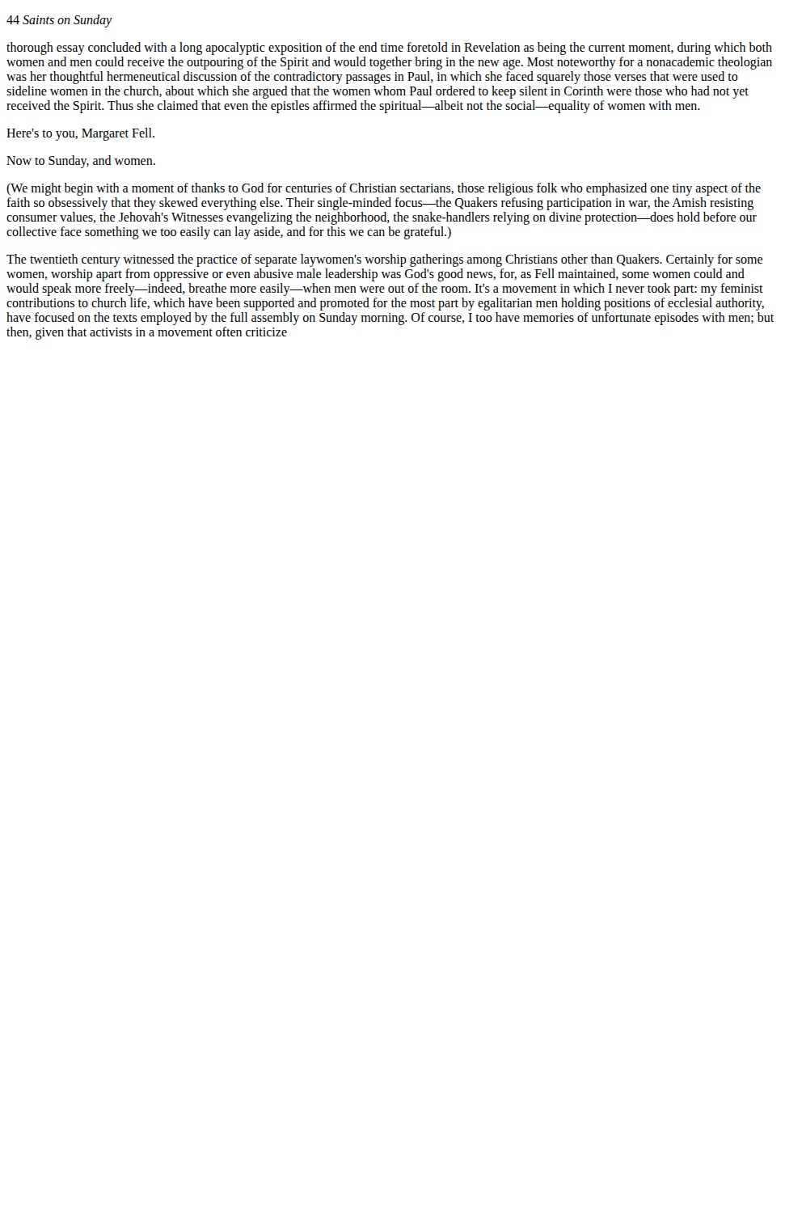44 Saints on Sunday
thorough essay concluded with a long apocalyptic exposition of the end time foretold in Revelation as being the current moment, during which both women and men could receive the outpouring of the Spirit and would together bring in the new age. Most noteworthy for a nonacademic theologian was her thoughtful hermeneutical discussion of the contradictory passages in Paul, in which she faced squarely those verses that were used to sideline women in the church, about which she argued that the women whom Paul ordered to keep silent in Corinth were those who had not yet received the Spirit. Thus she claimed that even the epistles affirmed the spiritual—albeit not the social—equality of women with men.
Here's to you, Margaret Fell.
Now to Sunday, and women.
(We might begin with a moment of thanks to God for centuries of Christian sectarians, those religious folk who emphasized one tiny aspect of the faith so obsessively that they skewed everything else. Their single-minded focus—the Quakers refusing participation in war, the Amish resisting consumer values, the Jehovah's Witnesses evangelizing the neighborhood, the snake-handlers relying on divine protection—does hold before our collective face something we too easily can lay aside, and for this we can be grateful.)
The twentieth century witnessed the practice of separate laywomen's worship gatherings among Christians other than Quakers. Certainly for some women, worship apart from oppressive or even abusive male leadership was God's good news, for, as Fell maintained, some women could and would speak more freely—indeed, breathe more easily—when men were out of the room. It's a movement in which I never took part: my feminist contributions to church life, which have been supported and promoted for the most part by egalitarian men holding positions of ecclesial authority, have focused on the texts employed by the full assembly on Sunday morning. Of course, I too have memories of unfortunate episodes with men; but then, given that activists in a movement often criticize